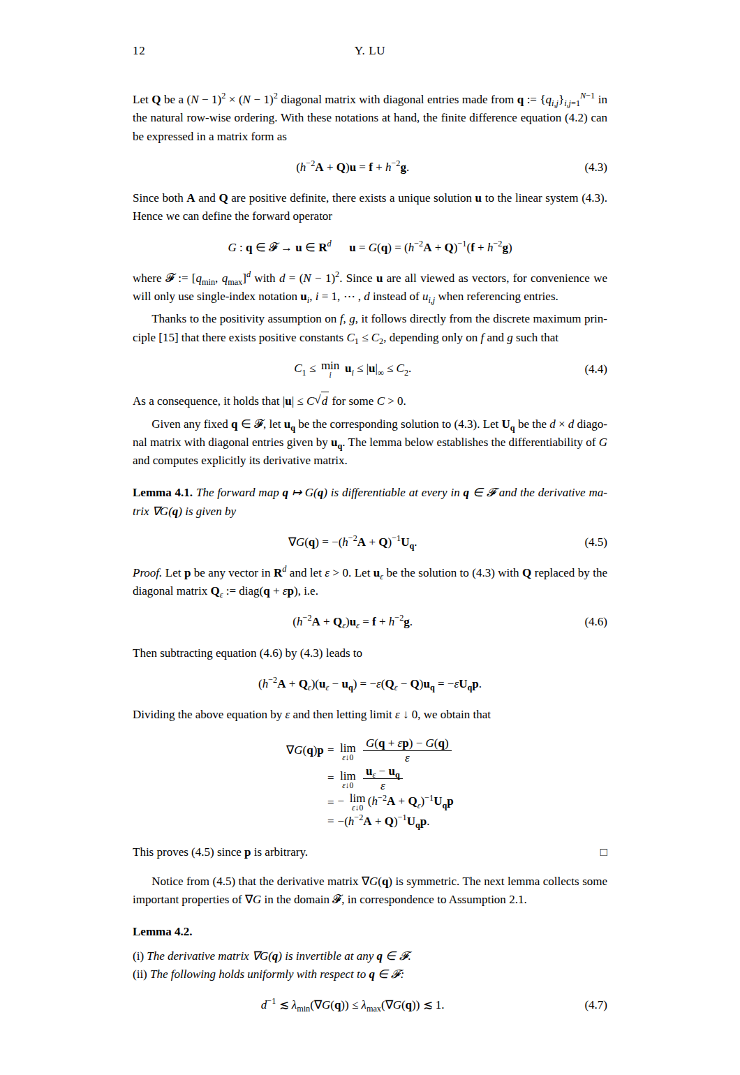12 Y. LU 12
Let Q be a (N − 1)2 × (N − 1)2 diagonal matrix with diagonal entries made from q := {qi,j}i,j=1N−1 in the natural row-wise ordering. With these notations at hand, the finite difference equation (4.2) can be expressed in a matrix form as
(h−2A + Q)u = f + h−2g.
(4.3)
Since both A and Q are positive definite, there exists a unique solution u to the linear system (4.3). Hence we can define the forward operator
G : q ∈ 𝓕 → u ∈ Rd u = G(q) = (h−2A + Q)−1(f + h−2g)
where 𝓕 := [qmin, qmax]d with d = (N − 1)2. Since u are all viewed as vectors, for convenience we will only use single-index notation ui, i = 1, ⋯ , d instead of ui,j when referencing entries.
Thanks to the positivity assumption on f, g, it follows directly from the discrete maximum principle [15] that there exists positive constants C1 ≤ C2, depending only on f and g such that
C1 ≤ min i ui ≤ |u|∞ ≤ C2.
(4.4)
As a consequence, it holds that |u| ≤ Cd for some C > 0.
Given any fixed q ∈ 𝓕, let uq be the corresponding solution to (4.3). Let Uq be the d × d diagonal matrix with diagonal entries given by uq. The lemma below establishes the differentiability of G and computes explicitly its derivative matrix.
Lemma 4.1. The forward map q ↦ G(q) is differentiable at every in q ∈ 𝓕 and the derivative matrix ∇G(q) is given by
∇G(q) = −(h−2A + Q)−1Uq.
(4.5)
Proof. Let p be any vector in Rd and let ε > 0. Let uε be the solution to (4.3) with Q replaced by the diagonal matrix Qε := diag(q + εp), i.e.
(h−2A + Qε)uε = f + h−2g.
(4.6)
Then subtracting equation (4.6) by (4.3) leads to
(h−2A + Qε)(uε − uq) = −ε(Qε − Q)uq = −εUqp.
Dividing the above equation by ε and then letting limit ε ↓ 0, we obtain that
∇G(q)p
=
lim ε↓0 G(q + εp) − G(q) ε
=
lim ε↓0 uε − uq ε
=
− lim ε↓0(h−2A + Qε)−1Uqp
=
−(h−2A + Q)−1Uqp.
This proves (4.5) since p is arbitrary. □
Notice from (4.5) that the derivative matrix ∇G(q) is symmetric. The next lemma collects some important properties of ∇G in the domain 𝓕, in correspondence to Assumption 2.1.
Lemma 4.2.
(i) The derivative matrix ∇G(q) is invertible at any q ∈ 𝓕. (ii) The following holds uniformly with respect to q ∈ 𝓕:
d−1 ≲ λmin(∇G(q)) ≤ λmax(∇G(q)) ≲ 1.
(4.7)